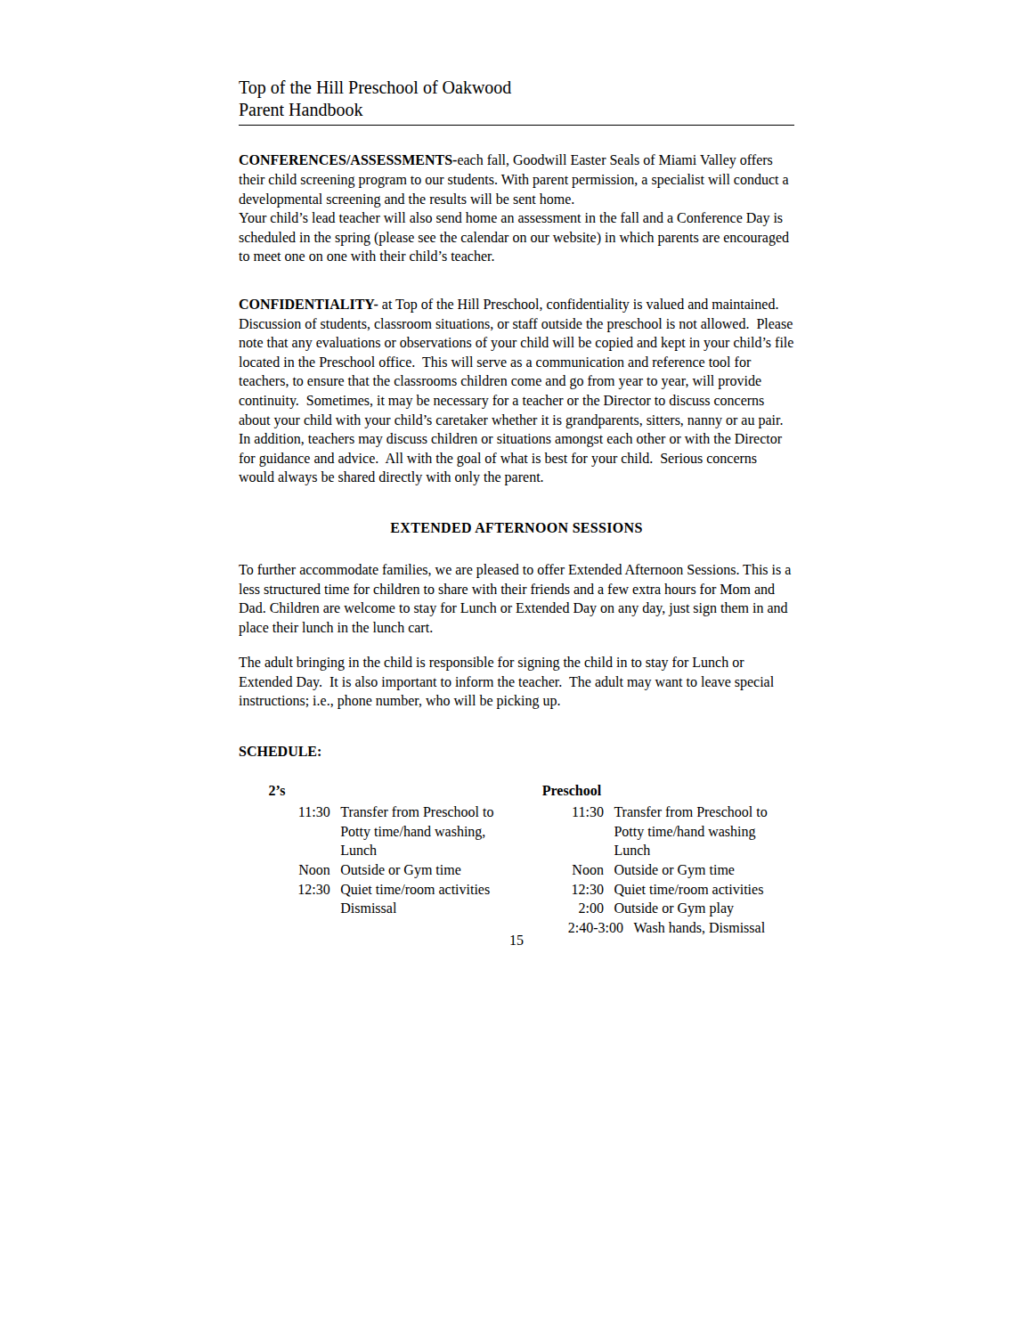Top of the Hill Preschool of Oakwood Parent Handbook
CONFERENCES/ASSESSMENTS-each fall, Goodwill Easter Seals of Miami Valley offers their child screening program to our students. With parent permission, a specialist will conduct a developmental screening and the results will be sent home.
Your child’s lead teacher will also send home an assessment in the fall and a Conference Day is scheduled in the spring (please see the calendar on our website) in which parents are encouraged to meet one on one with their child’s teacher.
CONFIDENTIALITY- at Top of the Hill Preschool, confidentiality is valued and maintained. Discussion of students, classroom situations, or staff outside the preschool is not allowed. Please note that any evaluations or observations of your child will be copied and kept in your child’s file located in the Preschool office. This will serve as a communication and reference tool for teachers, to ensure that the classrooms children come and go from year to year, will provide continuity. Sometimes, it may be necessary for a teacher or the Director to discuss concerns about your child with your child’s caretaker whether it is grandparents, sitters, nanny or au pair. In addition, teachers may discuss children or situations amongst each other or with the Director for guidance and advice. All with the goal of what is best for your child. Serious concerns would always be shared directly with only the parent.
EXTENDED AFTERNOON SESSIONS
To further accommodate families, we are pleased to offer Extended Afternoon Sessions. This is a less structured time for children to share with their friends and a few extra hours for Mom and Dad. Children are welcome to stay for Lunch or Extended Day on any day, just sign them in and place their lunch in the lunch cart.
The adult bringing in the child is responsible for signing the child in to stay for Lunch or Extended Day. It is also important to inform the teacher. The adult may want to leave special instructions; i.e., phone number, who will be picking up.
SCHEDULE:
| 2’s | Preschool |
| 11:30 Transfer from Preschool to Potty time/hand washing, Lunch Noon Outside or Gym time 12:30 Quiet time/room activities Dismissal | 11:30 Transfer from Preschool to Potty time/hand washing Lunch Noon Outside or Gym time 12:30 Quiet time/room activities 2:00 Outside or Gym play 2:40-3:00 Wash hands, Dismissal |
15